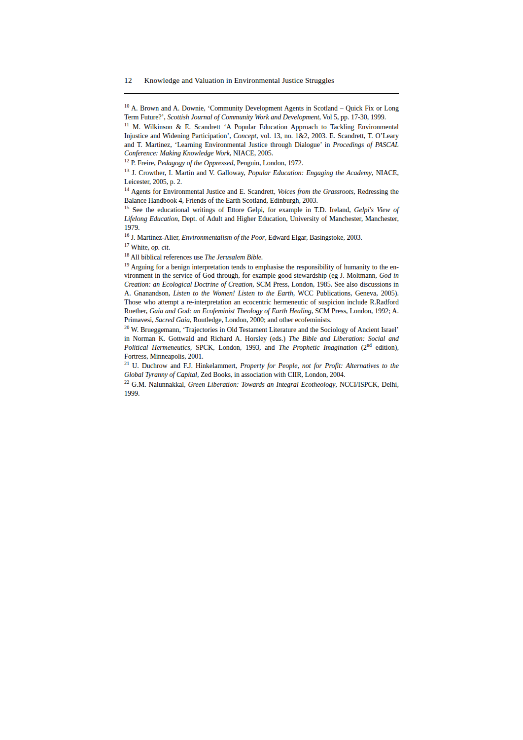12 Knowledge and Valuation in Environmental Justice Struggles
10 A. Brown and A. Downie, ‘Community Development Agents in Scotland – Quick Fix or Long Term Future?’, Scottish Journal of Community Work and Development, Vol 5, pp. 17-30, 1999.
11 M. Wilkinson & E. Scandrett ‘A Popular Education Approach to Tackling Environmental Injustice and Widening Participation’, Concept, vol. 13, no. 1&2, 2003. E. Scandrett, T. O’Leary and T. Martinez, ‘Learning Environmental Justice through Dialogue’ in Procedings of PASCAL Conference: Making Knowledge Work, NIACE, 2005.
12 P. Freire, Pedagogy of the Oppressed, Penguin, London, 1972.
13 J. Crowther, I. Martin and V. Galloway, Popular Education: Engaging the Academy, NIACE, Leicester, 2005, p. 2.
14 Agents for Environmental Justice and E. Scandrett, Voices from the Grassroots, Redressing the Balance Handbook 4, Friends of the Earth Scotland, Edinburgh, 2003.
15 See the educational writings of Ettore Gelpi, for example in T.D. Ireland, Gelpi's View of Lifelong Education, Dept. of Adult and Higher Education, University of Manchester, Manchester, 1979.
16 J. Martinez-Alier, Environmentalism of the Poor, Edward Elgar, Basingstoke, 2003.
17 White, op. cit.
18 All biblical references use The Jerusalem Bible.
19 Arguing for a benign interpretation tends to emphasise the responsibility of humanity to the environment in the service of God through, for example good stewardship (eg J. Moltmann, God in Creation: an Ecological Doctrine of Creation, SCM Press, London, 1985. See also discussions in A. Gnanandson, Listen to the Women! Listen to the Earth, WCC Publications, Geneva, 2005). Those who attempt a re-interpretation an ecocentric hermeneutic of suspicion include R.Radford Ruether, Gaia and God: an Ecofeminist Theology of Earth Healing, SCM Press, London, 1992; A. Primavesi, Sacred Gaia, Routledge, London, 2000; and other ecofeminists.
20 W. Brueggemann, ‘Trajectories in Old Testament Literature and the Sociology of Ancient Israel’ in Norman K. Gottwald and Richard A. Horsley (eds.) The Bible and Liberation: Social and Political Hermeneutics, SPCK, London, 1993, and The Prophetic Imagination (2nd edition), Fortress, Minneapolis, 2001.
21 U. Duchrow and F.J. Hinkelammert, Property for People, not for Profit: Alternatives to the Global Tyranny of Capital, Zed Books, in association with CIIR, London, 2004.
22 G.M. Nalunnakkal, Green Liberation: Towards an Integral Ecotheology, NCCI/ISPCK, Delhi, 1999.